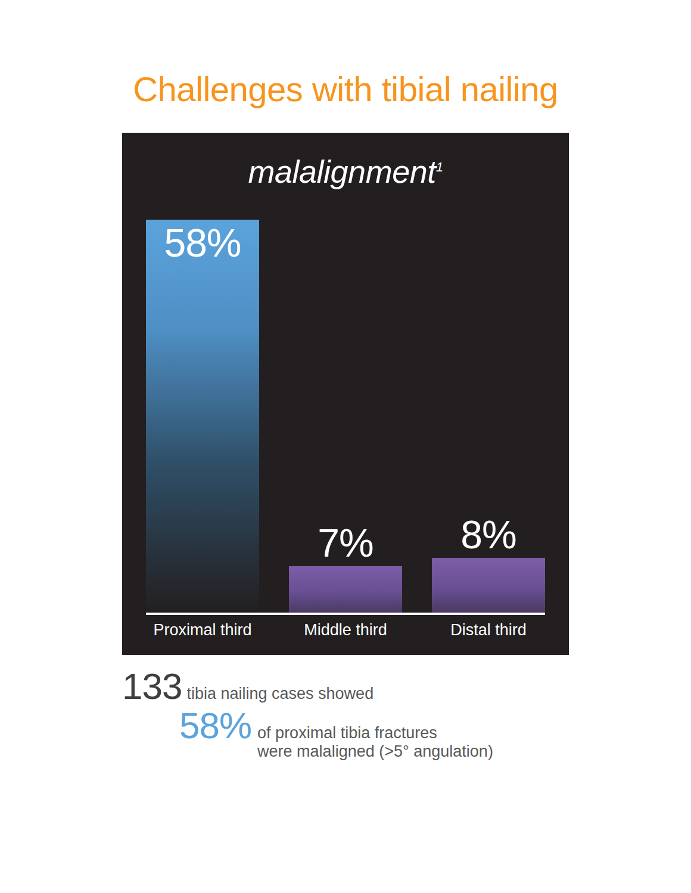Challenges with tibial nailing
malalignment1
58%
7%
8%
Proximal third Middle third Distal third
133 tibia nailing cases showed
58% of proximal tibia fractures
were malaligned (>5° angulation)